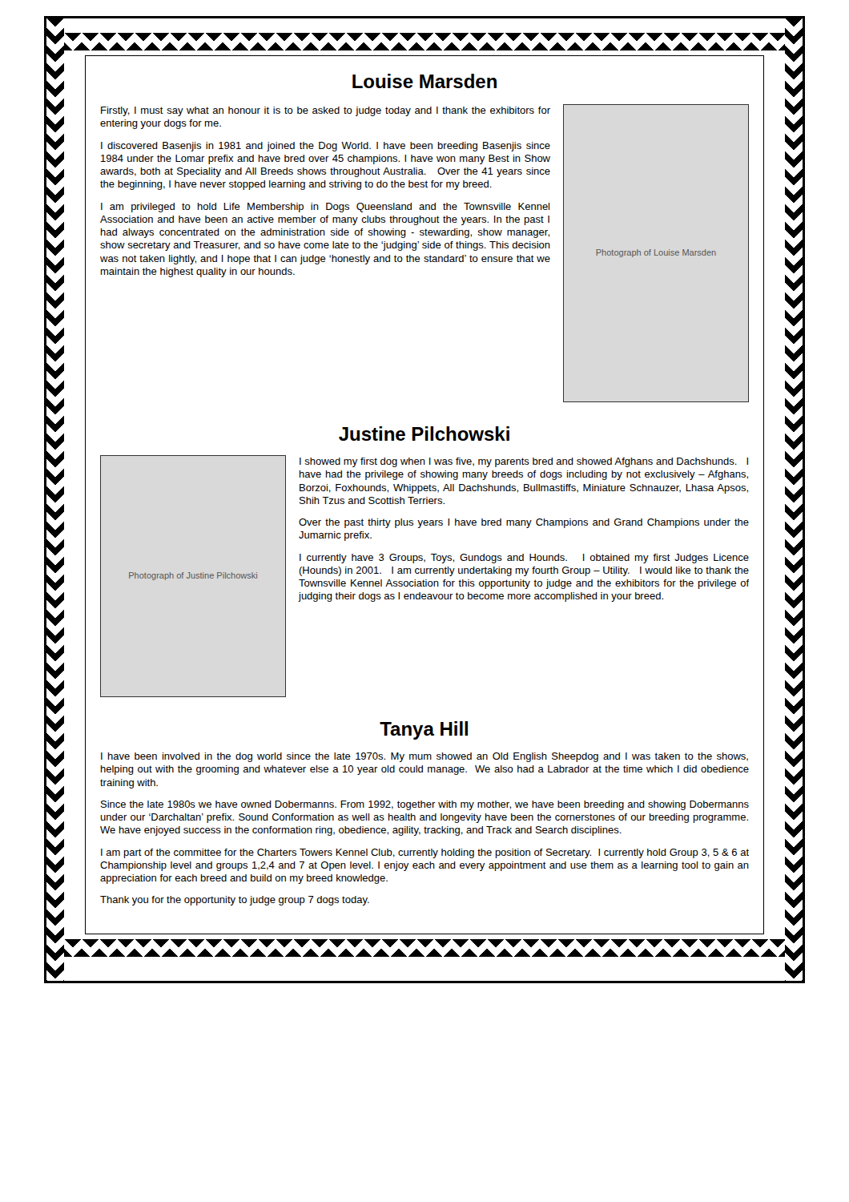Louise Marsden
Photograph of Louise Marsden
Firstly, I must say what an honour it is to be asked to judge today and I thank the exhibitors for entering your dogs for me.
I discovered Basenjis in 1981 and joined the Dog World. I have been breeding Basenjis since 1984 under the Lomar prefix and have bred over 45 champions. I have won many Best in Show awards, both at Speciality and All Breeds shows throughout Australia. Over the 41 years since the beginning, I have never stopped learning and striving to do the best for my breed.
I am privileged to hold Life Membership in Dogs Queensland and the Townsville Kennel Association and have been an active member of many clubs throughout the years. In the past I had always concentrated on the administration side of showing - stewarding, show manager, show secretary and Treasurer, and so have come late to the ‘judging’ side of things. This decision was not taken lightly, and I hope that I can judge ‘honestly and to the standard’ to ensure that we maintain the highest quality in our hounds.
Justine Pilchowski
Photograph of Justine Pilchowski
I showed my first dog when I was five, my parents bred and showed Afghans and Dachshunds. I have had the privilege of showing many breeds of dogs including by not exclusively – Afghans, Borzoi, Foxhounds, Whippets, All Dachshunds, Bullmastiffs, Miniature Schnauzer, Lhasa Apsos, Shih Tzus and Scottish Terriers.
Over the past thirty plus years I have bred many Champions and Grand Champions under the Jumarnic prefix.
I currently have 3 Groups, Toys, Gundogs and Hounds. I obtained my first Judges Licence (Hounds) in 2001. I am currently undertaking my fourth Group – Utility. I would like to thank the Townsville Kennel Association for this opportunity to judge and the exhibitors for the privilege of judging their dogs as I endeavour to become more accomplished in your breed.
Tanya Hill
I have been involved in the dog world since the late 1970s. My mum showed an Old English Sheepdog and I was taken to the shows, helping out with the grooming and whatever else a 10 year old could manage. We also had a Labrador at the time which I did obedience training with.
Since the late 1980s we have owned Dobermanns. From 1992, together with my mother, we have been breeding and showing Dobermanns under our ‘Darchaltan’ prefix. Sound Conformation as well as health and longevity have been the cornerstones of our breeding programme. We have enjoyed success in the conformation ring, obedience, agility, tracking, and Track and Search disciplines.
I am part of the committee for the Charters Towers Kennel Club, currently holding the position of Secretary. I currently hold Group 3, 5 & 6 at Championship level and groups 1,2,4 and 7 at Open level. I enjoy each and every appointment and use them as a learning tool to gain an appreciation for each breed and build on my breed knowledge.
Thank you for the opportunity to judge group 7 dogs today.